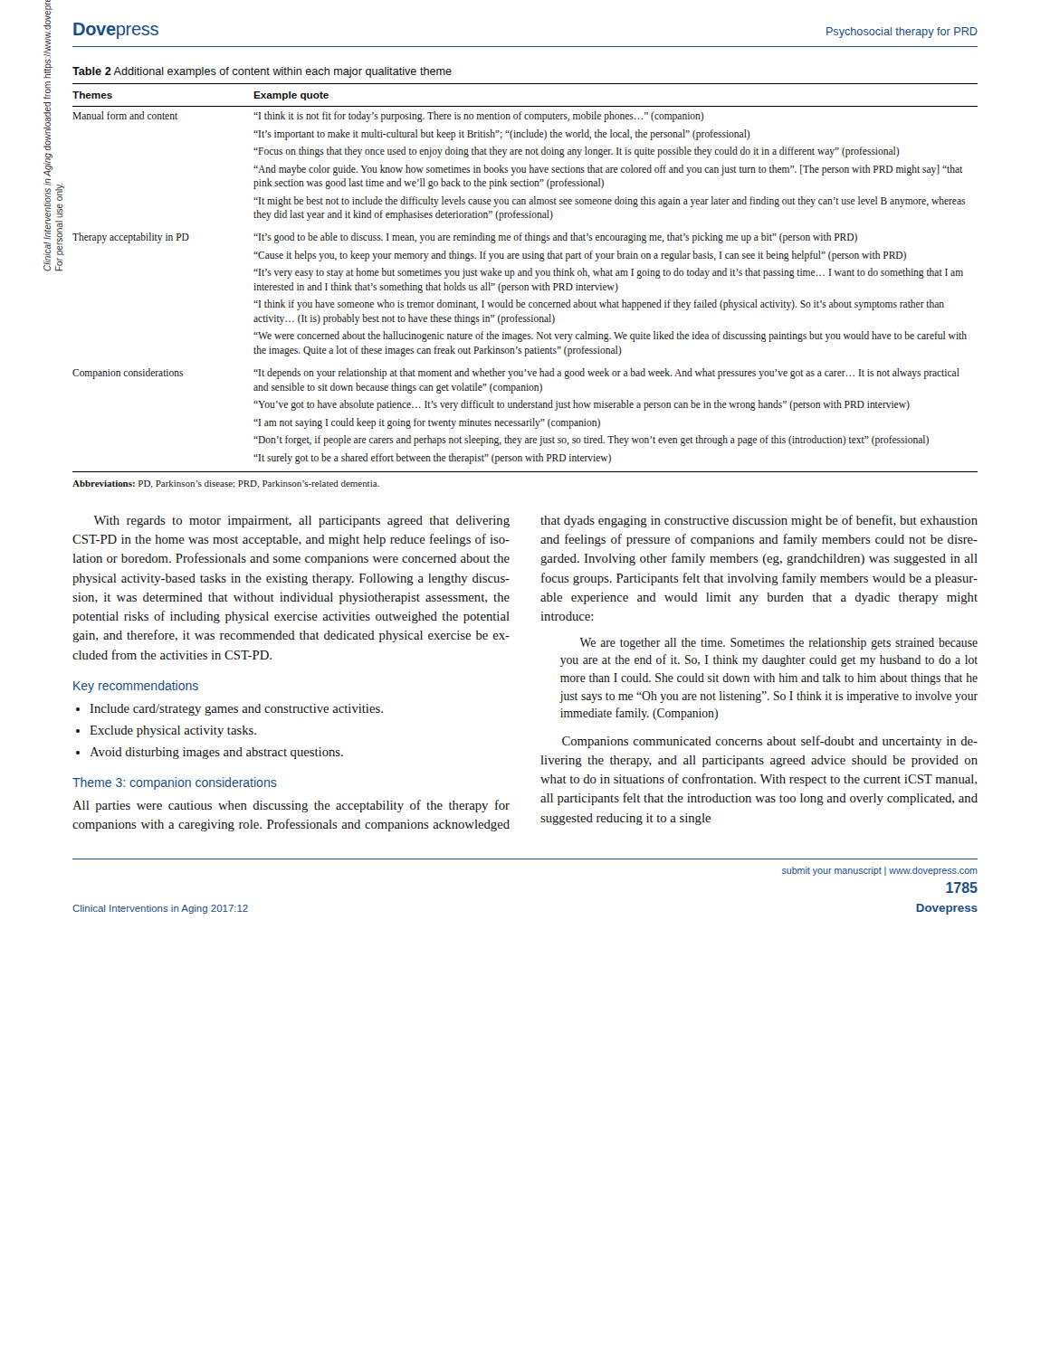Clinical Interventions in Aging downloaded from https://www.dovepress.com/ by 128.41.61.219 on 08-Nov-2017
For personal use only.
Dovepress
Psychosocial therapy for PRD
Table 2 Additional examples of content within each major qualitative theme
| Themes | Example quote |
| --- | --- |
| Manual form and content | “I think it is not fit for today’s purposing. There is no mention of computers, mobile phones…” (companion) “It’s important to make it multi-cultural but keep it British”; “(include) the world, the local, the personal” (professional) “Focus on things that they once used to enjoy doing that they are not doing any longer. It is quite possible they could do it in a different way” (professional) “And maybe color guide. You know how sometimes in books you have sections that are colored off and you can just turn to them”. [The person with PRD might say] “that pink section was good last time and we’ll go back to the pink section” (professional) “It might be best not to include the difficulty levels cause you can almost see someone doing this again a year later and finding out they can’t use level B anymore, whereas they did last year and it kind of emphasises deterioration” (professional) |
| Therapy acceptability in PD | “It’s good to be able to discuss. I mean, you are reminding me of things and that’s encouraging me, that’s picking me up a bit” (person with PRD) “Cause it helps you, to keep your memory and things. If you are using that part of your brain on a regular basis, I can see it being helpful” (person with PRD) “It’s very easy to stay at home but sometimes you just wake up and you think oh, what am I going to do today and it’s that passing time… I want to do something that I am interested in and I think that’s something that holds us all” (person with PRD interview) “I think if you have someone who is tremor dominant, I would be concerned about what happened if they failed (physical activity). So it’s about symptoms rather than activity… (It is) probably best not to have these things in” (professional) “We were concerned about the hallucinogenic nature of the images. Not very calming. We quite liked the idea of discussing paintings but you would have to be careful with the images. Quite a lot of these images can freak out Parkinson’s patients” (professional) |
| Companion considerations | “It depends on your relationship at that moment and whether you’ve had a good week or a bad week. And what pressures you’ve got as a carer… It is not always practical and sensible to sit down because things can get volatile” (companion) “You’ve got to have absolute patience… It’s very difficult to understand just how miserable a person can be in the wrong hands” (person with PRD interview) “I am not saying I could keep it going for twenty minutes necessarily” (companion) “Don’t forget, if people are carers and perhaps not sleeping, they are just so, so tired. They won’t even get through a page of this (introduction) text” (professional) “It surely got to be a shared effort between the therapist” (person with PRD interview) |
Abbreviations: PD, Parkinson’s disease; PRD, Parkinson’s-related dementia.
With regards to motor impairment, all participants agreed that delivering CST-PD in the home was most acceptable, and might help reduce feelings of isolation or boredom. Professionals and some companions were concerned about the physical activity-based tasks in the existing therapy. Following a lengthy discussion, it was determined that without individual physiotherapist assessment, the potential risks of including physical exercise activities outweighed the potential gain, and therefore, it was recommended that dedicated physical exercise be excluded from the activities in CST-PD.
Key recommendations
Include card/strategy games and constructive activities.
Exclude physical activity tasks.
Avoid disturbing images and abstract questions.
Theme 3: companion considerations
All parties were cautious when discussing the acceptability of the therapy for companions with a caregiving role. Professionals and companions acknowledged that dyads engaging in constructive discussion might be of benefit, but exhaustion and feelings of pressure of companions and family members could not be disregarded. Involving other family members (eg, grandchildren) was suggested in all focus groups. Participants felt that involving family members would be a pleasurable experience and would limit any burden that a dyadic therapy might introduce:
We are together all the time. Sometimes the relationship gets strained because you are at the end of it. So, I think my daughter could get my husband to do a lot more than I could. She could sit down with him and talk to him about things that he just says to me “Oh you are not listening”. So I think it is imperative to involve your immediate family. (Companion)
Companions communicated concerns about self-doubt and uncertainty in delivering the therapy, and all participants agreed advice should be provided on what to do in situations of confrontation. With respect to the current iCST manual, all participants felt that the introduction was too long and overly complicated, and suggested reducing it to a single
Clinical Interventions in Aging 2017:12
submit your manuscript | www.dovepress.com
1785
Dovepress